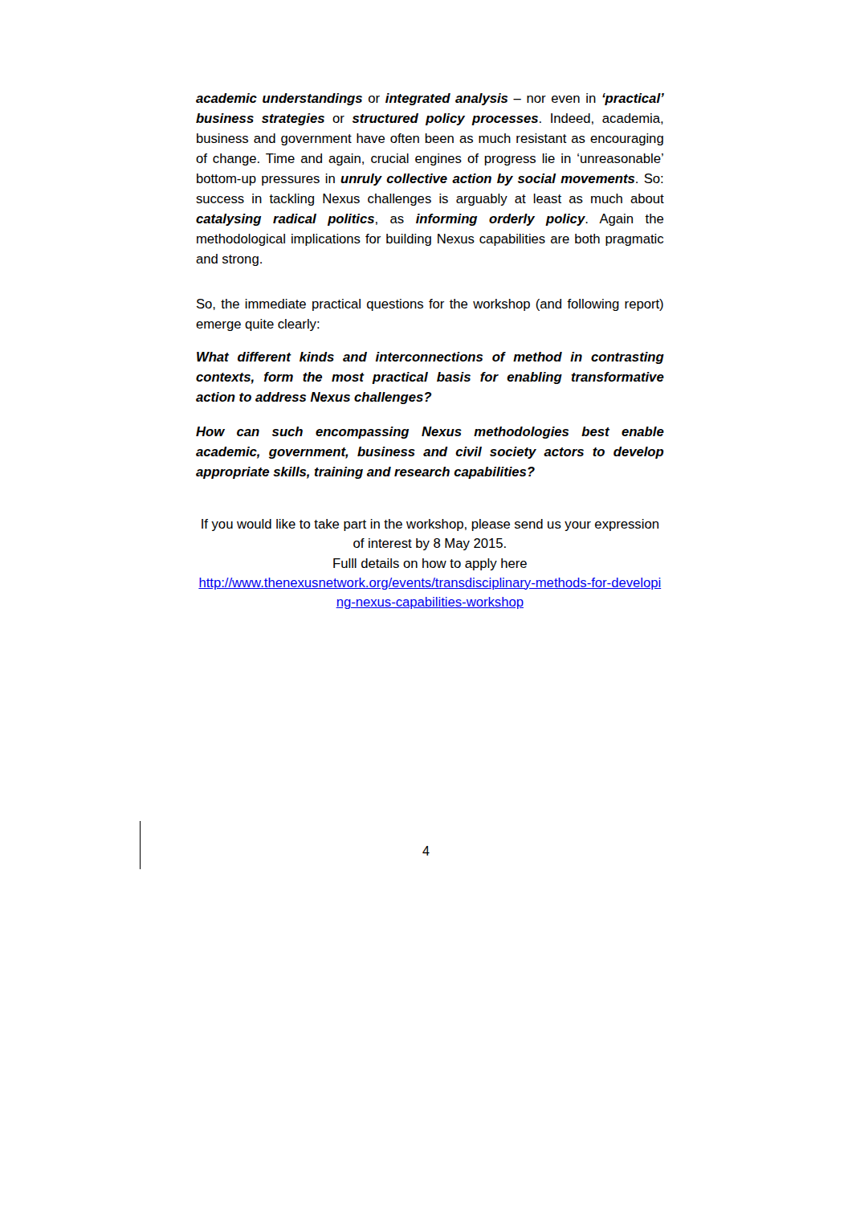academic understandings or integrated analysis – nor even in ‘practical’ business strategies or structured policy processes. Indeed, academia, business and government have often been as much resistant as encouraging of change. Time and again, crucial engines of progress lie in ‘unreasonable’ bottom-up pressures in unruly collective action by social movements. So: success in tackling Nexus challenges is arguably at least as much about catalysing radical politics, as informing orderly policy. Again the methodological implications for building Nexus capabilities are both pragmatic and strong.
So, the immediate practical questions for the workshop (and following report) emerge quite clearly:
What different kinds and interconnections of method in contrasting contexts, form the most practical basis for enabling transformative action to address Nexus challenges?
How can such encompassing Nexus methodologies best enable academic, government, business and civil society actors to develop appropriate skills, training and research capabilities?
If you would like to take part in the workshop, please send us your expression of interest by 8 May 2015.
Fulll details on how to apply here
http://www.thenexusnetwork.org/events/transdisciplinary-methods-for-developing-nexus-capabilities-workshop
4